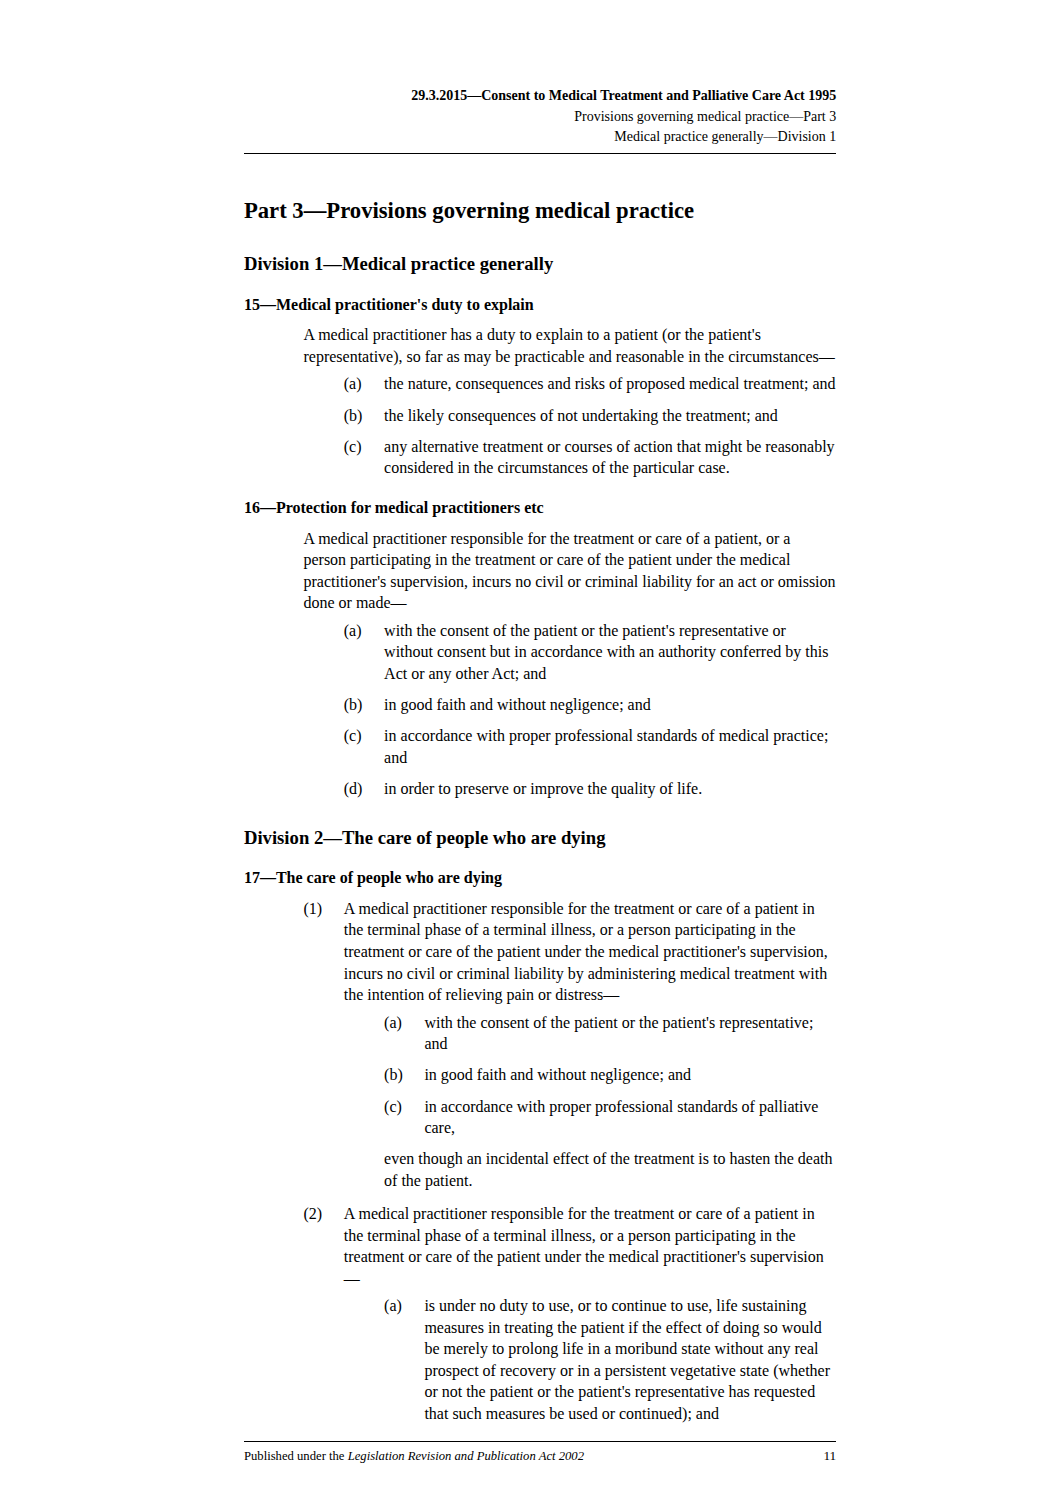29.3.2015—Consent to Medical Treatment and Palliative Care Act 1995
Provisions governing medical practice—Part 3
Medical practice generally—Division 1
Part 3—Provisions governing medical practice
Division 1—Medical practice generally
15—Medical practitioner's duty to explain
A medical practitioner has a duty to explain to a patient (or the patient's representative), so far as may be practicable and reasonable in the circumstances—
(a) the nature, consequences and risks of proposed medical treatment; and
(b) the likely consequences of not undertaking the treatment; and
(c) any alternative treatment or courses of action that might be reasonably considered in the circumstances of the particular case.
16—Protection for medical practitioners etc
A medical practitioner responsible for the treatment or care of a patient, or a person participating in the treatment or care of the patient under the medical practitioner's supervision, incurs no civil or criminal liability for an act or omission done or made—
(a) with the consent of the patient or the patient's representative or without consent but in accordance with an authority conferred by this Act or any other Act; and
(b) in good faith and without negligence; and
(c) in accordance with proper professional standards of medical practice; and
(d) in order to preserve or improve the quality of life.
Division 2—The care of people who are dying
17—The care of people who are dying
(1)
A medical practitioner responsible for the treatment or care of a patient in the terminal phase of a terminal illness, or a person participating in the treatment or care of the patient under the medical practitioner's supervision, incurs no civil or criminal liability by administering medical treatment with the intention of relieving pain or distress—
(a) with the consent of the patient or the patient's representative; and
(b) in good faith and without negligence; and
(c) in accordance with proper professional standards of palliative care,
even though an incidental effect of the treatment is to hasten the death of the patient.
(2)
A medical practitioner responsible for the treatment or care of a patient in the terminal phase of a terminal illness, or a person participating in the treatment or care of the patient under the medical practitioner's supervision—
(a) is under no duty to use, or to continue to use, life sustaining measures in treating the patient if the effect of doing so would be merely to prolong life in a moribund state without any real prospect of recovery or in a persistent vegetative state (whether or not the patient or the patient's representative has requested that such measures be used or continued); and
Published under the Legislation Revision and Publication Act 2002 11